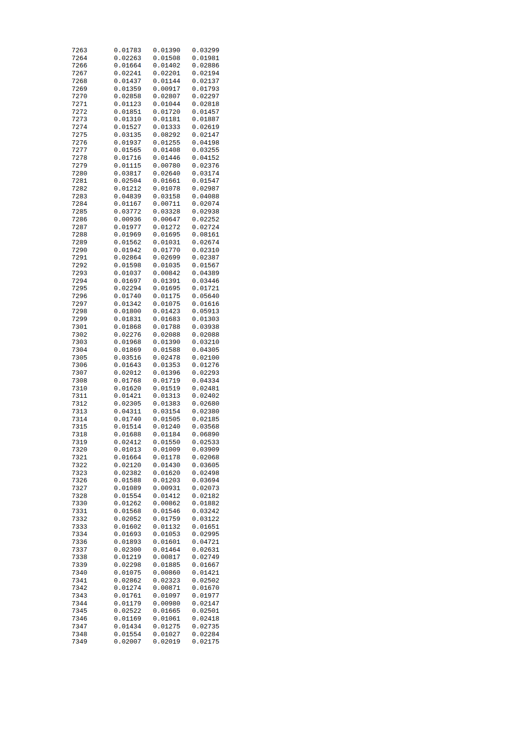| 7263 | 0.01783 | 0.01390 | 0.03299 |
| 7264 | 0.02263 | 0.01508 | 0.01981 |
| 7266 | 0.01664 | 0.01402 | 0.02886 |
| 7267 | 0.02241 | 0.02201 | 0.02194 |
| 7268 | 0.01437 | 0.01144 | 0.02137 |
| 7269 | 0.01359 | 0.00917 | 0.01793 |
| 7270 | 0.02858 | 0.02807 | 0.02297 |
| 7271 | 0.01123 | 0.01044 | 0.02818 |
| 7272 | 0.01851 | 0.01720 | 0.01457 |
| 7273 | 0.01310 | 0.01181 | 0.01887 |
| 7274 | 0.01527 | 0.01333 | 0.02619 |
| 7275 | 0.03135 | 0.08292 | 0.02147 |
| 7276 | 0.01937 | 0.01255 | 0.04198 |
| 7277 | 0.01565 | 0.01408 | 0.03255 |
| 7278 | 0.01716 | 0.01446 | 0.04152 |
| 7279 | 0.01115 | 0.00780 | 0.02376 |
| 7280 | 0.03817 | 0.02640 | 0.03174 |
| 7281 | 0.02504 | 0.01661 | 0.01547 |
| 7282 | 0.01212 | 0.01078 | 0.02987 |
| 7283 | 0.04839 | 0.03158 | 0.04088 |
| 7284 | 0.01167 | 0.00711 | 0.02074 |
| 7285 | 0.03772 | 0.03328 | 0.02938 |
| 7286 | 0.00936 | 0.00647 | 0.02252 |
| 7287 | 0.01977 | 0.01272 | 0.02724 |
| 7288 | 0.01969 | 0.01695 | 0.08161 |
| 7289 | 0.01562 | 0.01031 | 0.02674 |
| 7290 | 0.01942 | 0.01770 | 0.02310 |
| 7291 | 0.02864 | 0.02699 | 0.02387 |
| 7292 | 0.01598 | 0.01035 | 0.01567 |
| 7293 | 0.01037 | 0.00842 | 0.04389 |
| 7294 | 0.01697 | 0.01391 | 0.03446 |
| 7295 | 0.02294 | 0.01695 | 0.01721 |
| 7296 | 0.01740 | 0.01175 | 0.05640 |
| 7297 | 0.01342 | 0.01075 | 0.01616 |
| 7298 | 0.01800 | 0.01423 | 0.05913 |
| 7299 | 0.01831 | 0.01683 | 0.01303 |
| 7301 | 0.01868 | 0.01788 | 0.03938 |
| 7302 | 0.02276 | 0.02088 | 0.02088 |
| 7303 | 0.01968 | 0.01390 | 0.03210 |
| 7304 | 0.01869 | 0.01588 | 0.04305 |
| 7305 | 0.03516 | 0.02478 | 0.02100 |
| 7306 | 0.01643 | 0.01353 | 0.01276 |
| 7307 | 0.02012 | 0.01396 | 0.02293 |
| 7308 | 0.01768 | 0.01719 | 0.04334 |
| 7310 | 0.01620 | 0.01519 | 0.02481 |
| 7311 | 0.01421 | 0.01313 | 0.02402 |
| 7312 | 0.02305 | 0.01383 | 0.02680 |
| 7313 | 0.04311 | 0.03154 | 0.02380 |
| 7314 | 0.01740 | 0.01505 | 0.02185 |
| 7315 | 0.01514 | 0.01240 | 0.03568 |
| 7318 | 0.01688 | 0.01184 | 0.06890 |
| 7319 | 0.02412 | 0.01550 | 0.02533 |
| 7320 | 0.01013 | 0.01009 | 0.03909 |
| 7321 | 0.01664 | 0.01178 | 0.02068 |
| 7322 | 0.02120 | 0.01430 | 0.03605 |
| 7323 | 0.02382 | 0.01620 | 0.02498 |
| 7326 | 0.01588 | 0.01203 | 0.03694 |
| 7327 | 0.01089 | 0.00931 | 0.02073 |
| 7328 | 0.01554 | 0.01412 | 0.02182 |
| 7330 | 0.01262 | 0.00862 | 0.01882 |
| 7331 | 0.01568 | 0.01546 | 0.03242 |
| 7332 | 0.02052 | 0.01759 | 0.03122 |
| 7333 | 0.01602 | 0.01132 | 0.01651 |
| 7334 | 0.01693 | 0.01053 | 0.02995 |
| 7336 | 0.01893 | 0.01601 | 0.04721 |
| 7337 | 0.02300 | 0.01464 | 0.02631 |
| 7338 | 0.01219 | 0.00817 | 0.02749 |
| 7339 | 0.02298 | 0.01885 | 0.01667 |
| 7340 | 0.01075 | 0.00860 | 0.01421 |
| 7341 | 0.02862 | 0.02323 | 0.02502 |
| 7342 | 0.01274 | 0.00871 | 0.01670 |
| 7343 | 0.01761 | 0.01097 | 0.01977 |
| 7344 | 0.01179 | 0.00980 | 0.02147 |
| 7345 | 0.02522 | 0.01665 | 0.02501 |
| 7346 | 0.01169 | 0.01061 | 0.02418 |
| 7347 | 0.01434 | 0.01275 | 0.02735 |
| 7348 | 0.01554 | 0.01027 | 0.02284 |
| 7349 | 0.02007 | 0.02019 | 0.02175 |